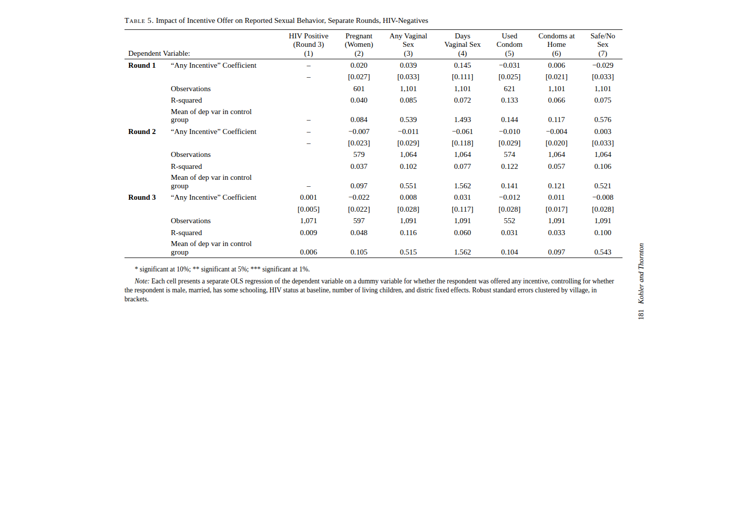Table 5. Impact of Incentive Offer on Reported Sexual Behavior, Separate Rounds, HIV-Negatives
| Dependent Variable: | HIV Positive (Round 3) (1) | Pregnant (Women) (2) | Any Vaginal Sex (3) | Days Vaginal Sex (4) | Used Condom (5) | Condoms at Home (6) | Safe/No Sex (7) |
| --- | --- | --- | --- | --- | --- | --- | --- |
| Round 1 | “Any Incentive” Coefficient | – | 0.020 | 0.039 | 0.145 | −0.031 | 0.006 | −0.029 |
| | | – | [0.027] | [0.033] | [0.111] | [0.025] | [0.021] | [0.033] |
| | Observations | | 601 | 1,101 | 1,101 | 621 | 1,101 | 1,101 |
| | R-squared | | 0.040 | 0.085 | 0.072 | 0.133 | 0.066 | 0.075 |
| | Mean of dep var in control group | – | 0.084 | 0.539 | 1.493 | 0.144 | 0.117 | 0.576 |
| Round 2 | “Any Incentive” Coefficient | – | −0.007 | −0.011 | −0.061 | −0.010 | −0.004 | 0.003 |
| | | – | [0.023] | [0.029] | [0.118] | [0.029] | [0.020] | [0.033] |
| | Observations | | 579 | 1,064 | 1,064 | 574 | 1,064 | 1,064 |
| | R-squared | | 0.037 | 0.102 | 0.077 | 0.122 | 0.057 | 0.106 |
| | Mean of dep var in control group | – | 0.097 | 0.551 | 1.562 | 0.141 | 0.121 | 0.521 |
| Round 3 | “Any Incentive” Coefficient | 0.001 | −0.022 | 0.008 | 0.031 | −0.012 | 0.011 | −0.008 |
| | | [0.005] | [0.022] | [0.028] | [0.117] | [0.028] | [0.017] | [0.028] |
| | Observations | 1,071 | 597 | 1,091 | 1,091 | 552 | 1,091 | 1,091 |
| | R-squared | 0.009 | 0.048 | 0.116 | 0.060 | 0.031 | 0.033 | 0.100 |
| | Mean of dep var in control group | 0.006 | 0.105 | 0.515 | 1.562 | 0.104 | 0.097 | 0.543 |
* significant at 10%; ** significant at 5%; *** significant at 1%.
Note: Each cell presents a separate OLS regression of the dependent variable on a dummy variable for whether the respondent was offered any incentive, controlling for whether the respondent is male, married, has some schooling, HIV status at baseline, number of living children, and distric fixed effects. Robust standard errors clustered by village, in brackets.
Kohler and Thornton
181